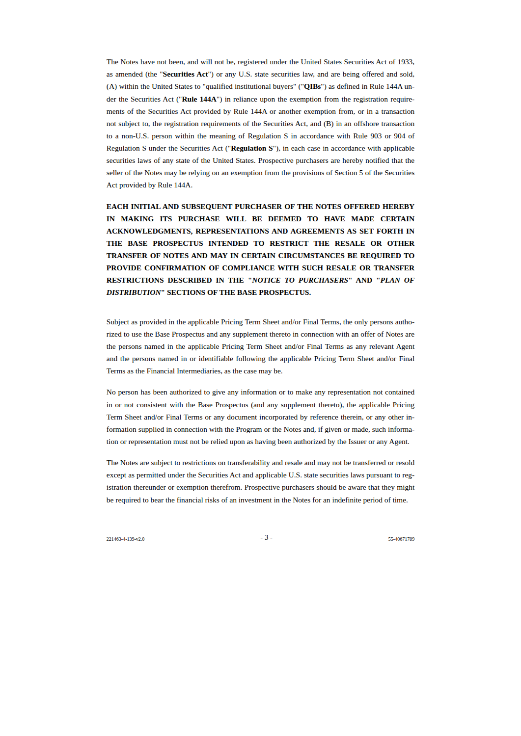The Notes have not been, and will not be, registered under the United States Securities Act of 1933, as amended (the "Securities Act") or any U.S. state securities law, and are being offered and sold, (A) within the United States to "qualified institutional buyers" ("QIBs") as defined in Rule 144A under the Securities Act ("Rule 144A") in reliance upon the exemption from the registration requirements of the Securities Act provided by Rule 144A or another exemption from, or in a transaction not subject to, the registration requirements of the Securities Act, and (B) in an offshore transaction to a non-U.S. person within the meaning of Regulation S in accordance with Rule 903 or 904 of Regulation S under the Securities Act ("Regulation S"), in each case in accordance with applicable securities laws of any state of the United States. Prospective purchasers are hereby notified that the seller of the Notes may be relying on an exemption from the provisions of Section 5 of the Securities Act provided by Rule 144A.
EACH INITIAL AND SUBSEQUENT PURCHASER OF THE NOTES OFFERED HEREBY IN MAKING ITS PURCHASE WILL BE DEEMED TO HAVE MADE CERTAIN ACKNOWLEDGMENTS, REPRESENTATIONS AND AGREEMENTS AS SET FORTH IN THE BASE PROSPECTUS INTENDED TO RESTRICT THE RESALE OR OTHER TRANSFER OF NOTES AND MAY IN CERTAIN CIRCUMSTANCES BE REQUIRED TO PROVIDE CONFIRMATION OF COMPLIANCE WITH SUCH RESALE OR TRANSFER RESTRICTIONS DESCRIBED IN THE "NOTICE TO PURCHASERS" AND "PLAN OF DISTRIBUTION" SECTIONS OF THE BASE PROSPECTUS.
Subject as provided in the applicable Pricing Term Sheet and/or Final Terms, the only persons authorized to use the Base Prospectus and any supplement thereto in connection with an offer of Notes are the persons named in the applicable Pricing Term Sheet and/or Final Terms as any relevant Agent and the persons named in or identifiable following the applicable Pricing Term Sheet and/or Final Terms as the Financial Intermediaries, as the case may be.
No person has been authorized to give any information or to make any representation not contained in or not consistent with the Base Prospectus (and any supplement thereto), the applicable Pricing Term Sheet and/or Final Terms or any document incorporated by reference therein, or any other information supplied in connection with the Program or the Notes and, if given or made, such information or representation must not be relied upon as having been authorized by the Issuer or any Agent.
The Notes are subject to restrictions on transferability and resale and may not be transferred or resold except as permitted under the Securities Act and applicable U.S. state securities laws pursuant to registration thereunder or exemption therefrom. Prospective purchasers should be aware that they might be required to bear the financial risks of an investment in the Notes for an indefinite period of time.
221463-4-139-v2.0
- 3 -
55-40671789